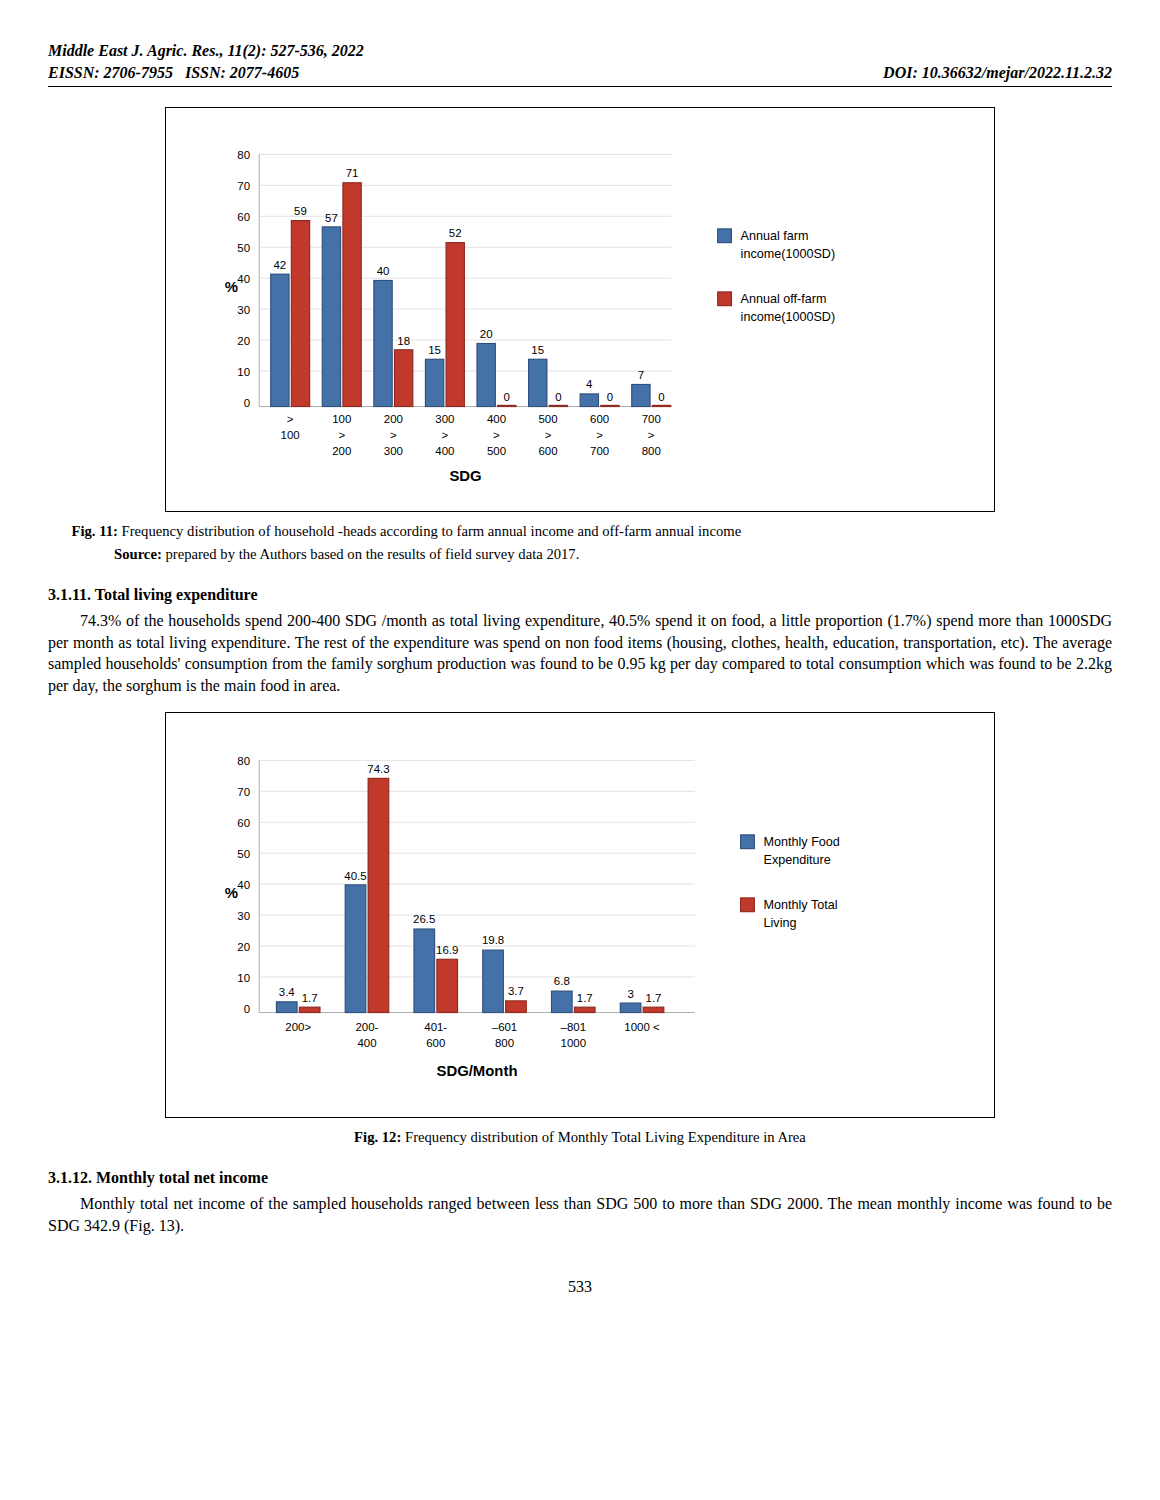Middle East J. Agric. Res., 11(2): 527-536, 2022
EISSN: 2706-7955 ISSN: 2077-4605
DOI: 10.36632/mejar/2022.11.2.32
80 70 60 50 40 30 20 10 0 % 42 59 57 71 40 18 15 52 20 0 15 0 4 0 7 0 > 100 100 > 200 200 > 300 300 > 400 400 > 500 500 > 600 600 > 700 700 > 800 SDG Annual farm income(1000SD) Annual off-farm income(1000SD)
Fig. 11: Frequency distribution of household -heads according to farm annual income and off-farm annual income
Source: prepared by the Authors based on the results of field survey data 2017.
3.1.11. Total living expenditure
74.3% of the households spend 200-400 SDG /month as total living expenditure, 40.5% spend it on food, a little proportion (1.7%) spend more than 1000SDG per month as total living expenditure. The rest of the expenditure was spend on non food items (housing, clothes, health, education, transportation, etc). The average sampled households' consumption from the family sorghum production was found to be 0.95 kg per day compared to total consumption which was found to be 2.2kg per day, the sorghum is the main food in area.
80 70 60 50 40 30 20 10 0 % 3.4 1.7 40.5 74.3 26.5 16.9 19.8 3.7 6.8 1.7 3 1.7 200> 200- 400 401- 600 –601 800 –801 1000 1000 < SDG/Month Monthly Food Expenditure Monthly Total Living
Fig. 12: Frequency distribution of Monthly Total Living Expenditure in Area
3.1.12. Monthly total net income
Monthly total net income of the sampled households ranged between less than SDG 500 to more than SDG 2000. The mean monthly income was found to be SDG 342.9 (Fig. 13).
533